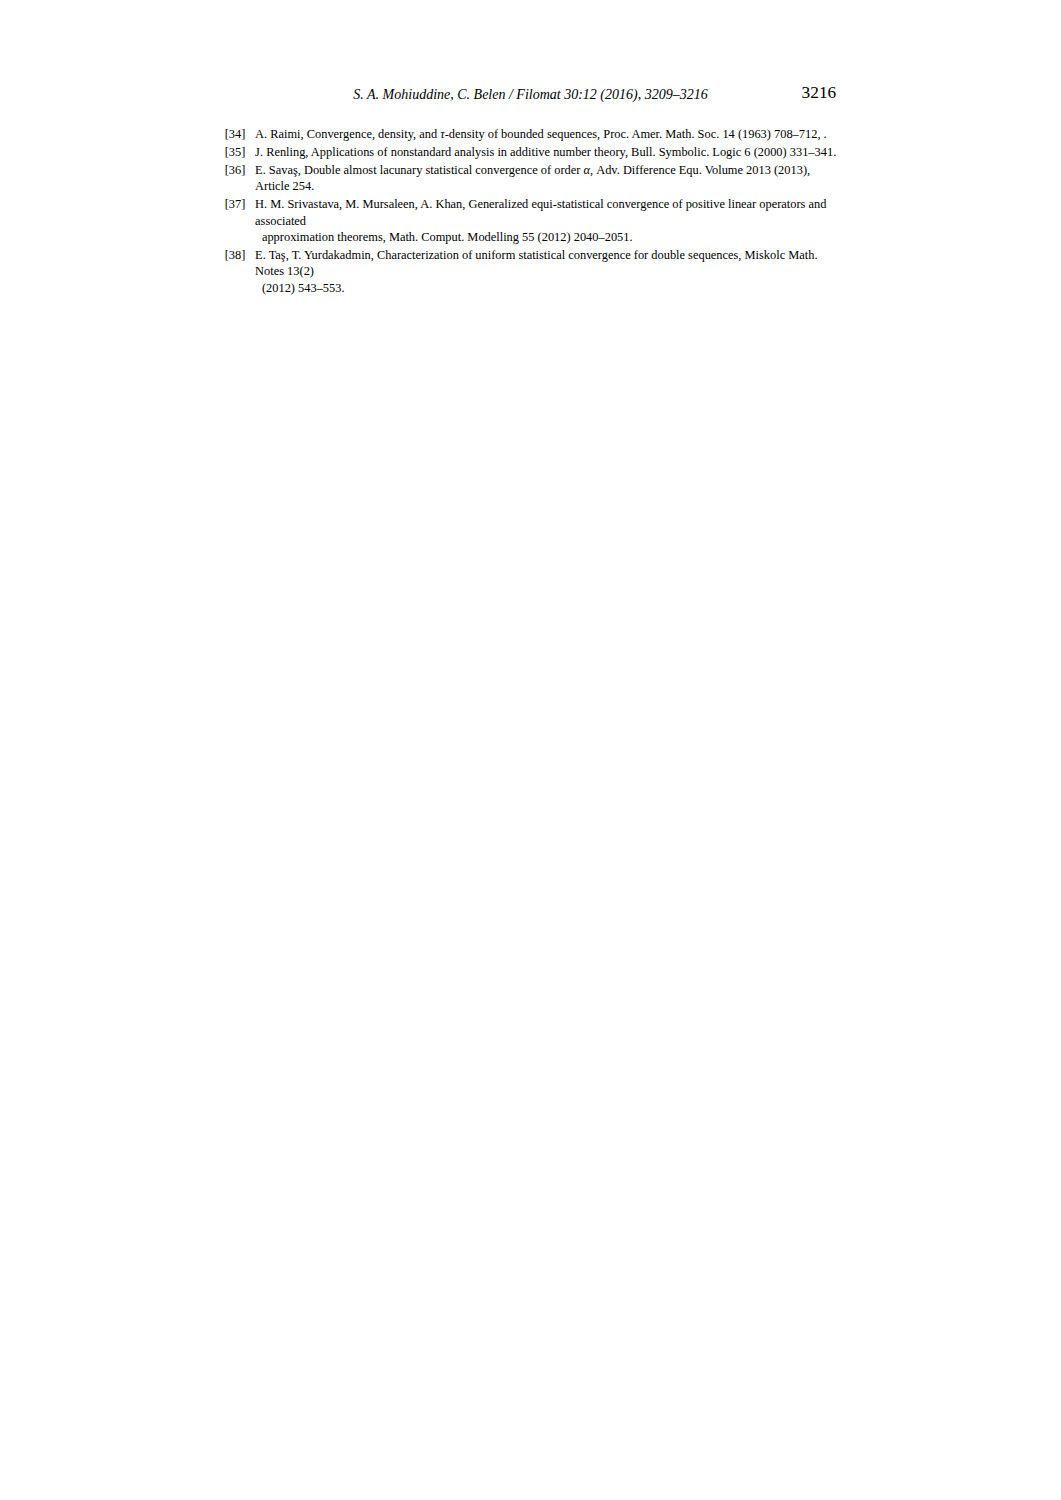S. A. Mohiuddine, C. Belen / Filomat 30:12 (2016), 3209–3216 3216
[34] A. Raimi, Convergence, density, and τ-density of bounded sequences, Proc. Amer. Math. Soc. 14 (1963) 708–712, .
[35] J. Renling, Applications of nonstandard analysis in additive number theory, Bull. Symbolic. Logic 6 (2000) 331–341.
[36] E. Savaş, Double almost lacunary statistical convergence of order α, Adv. Difference Equ. Volume 2013 (2013), Article 254.
[37] H. M. Srivastava, M. Mursaleen, A. Khan, Generalized equi-statistical convergence of positive linear operators and associatedapproximation theorems, Math. Comput. Modelling 55 (2012) 2040–2051.
[38] E. Taş, T. Yurdakadmin, Characterization of uniform statistical convergence for double sequences, Miskolc Math. Notes 13(2)(2012) 543–553.